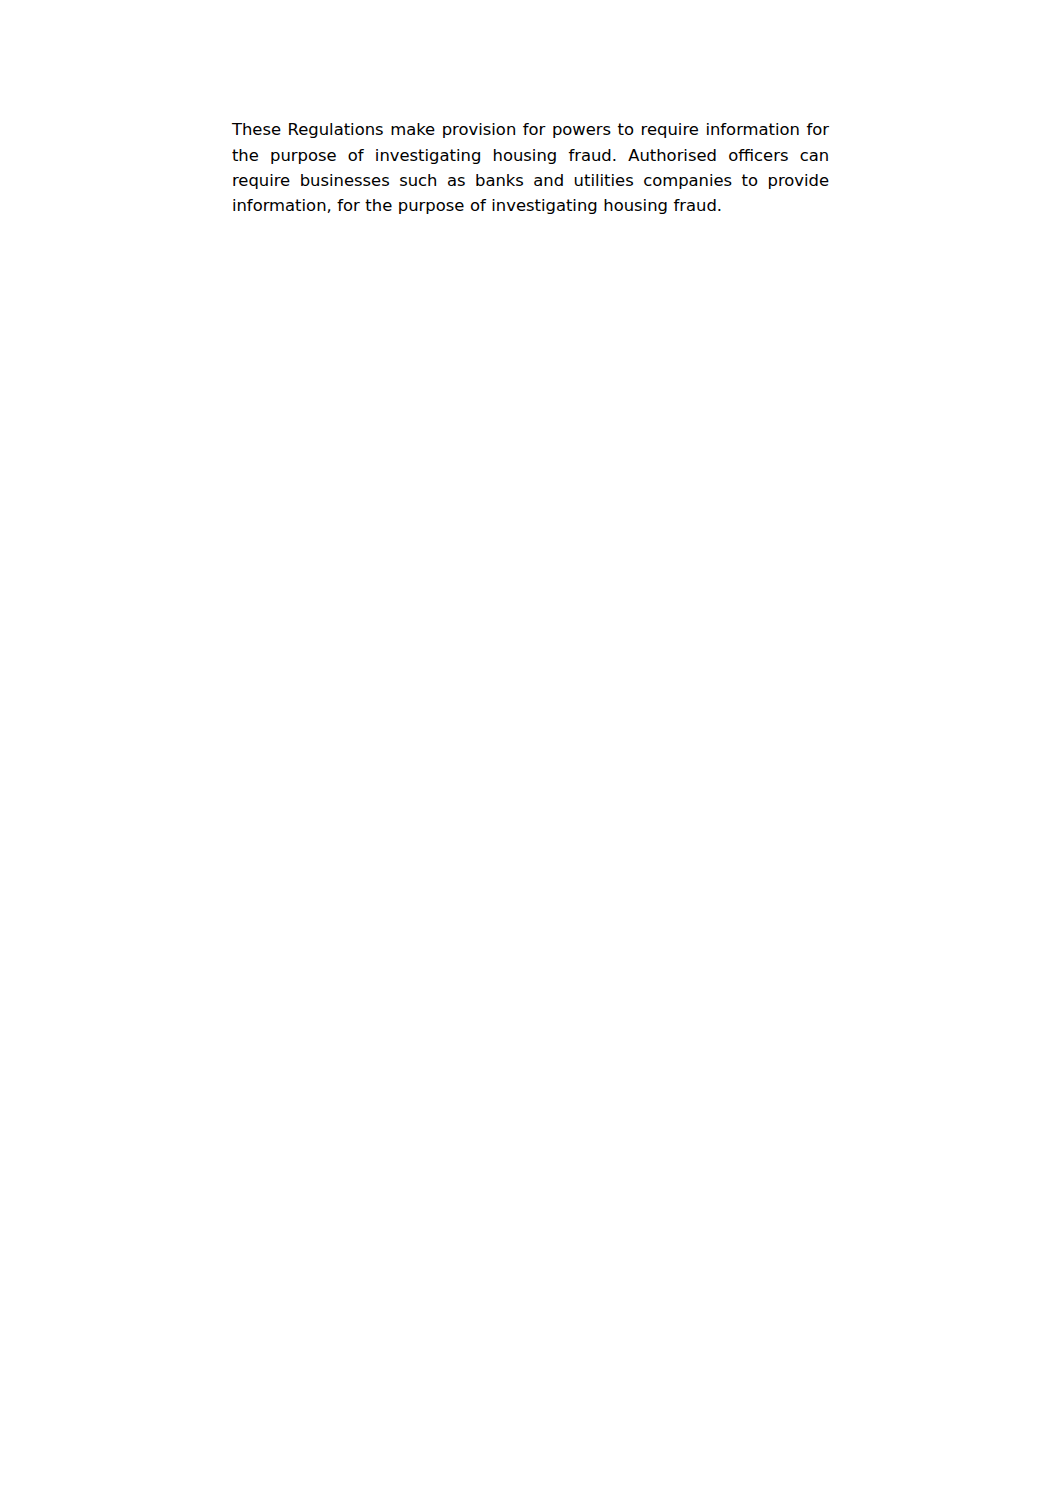These Regulations make provision for powers to require information for the purpose of investigating housing fraud. Authorised officers can require businesses such as banks and utilities companies to provide information, for the purpose of investigating housing fraud.